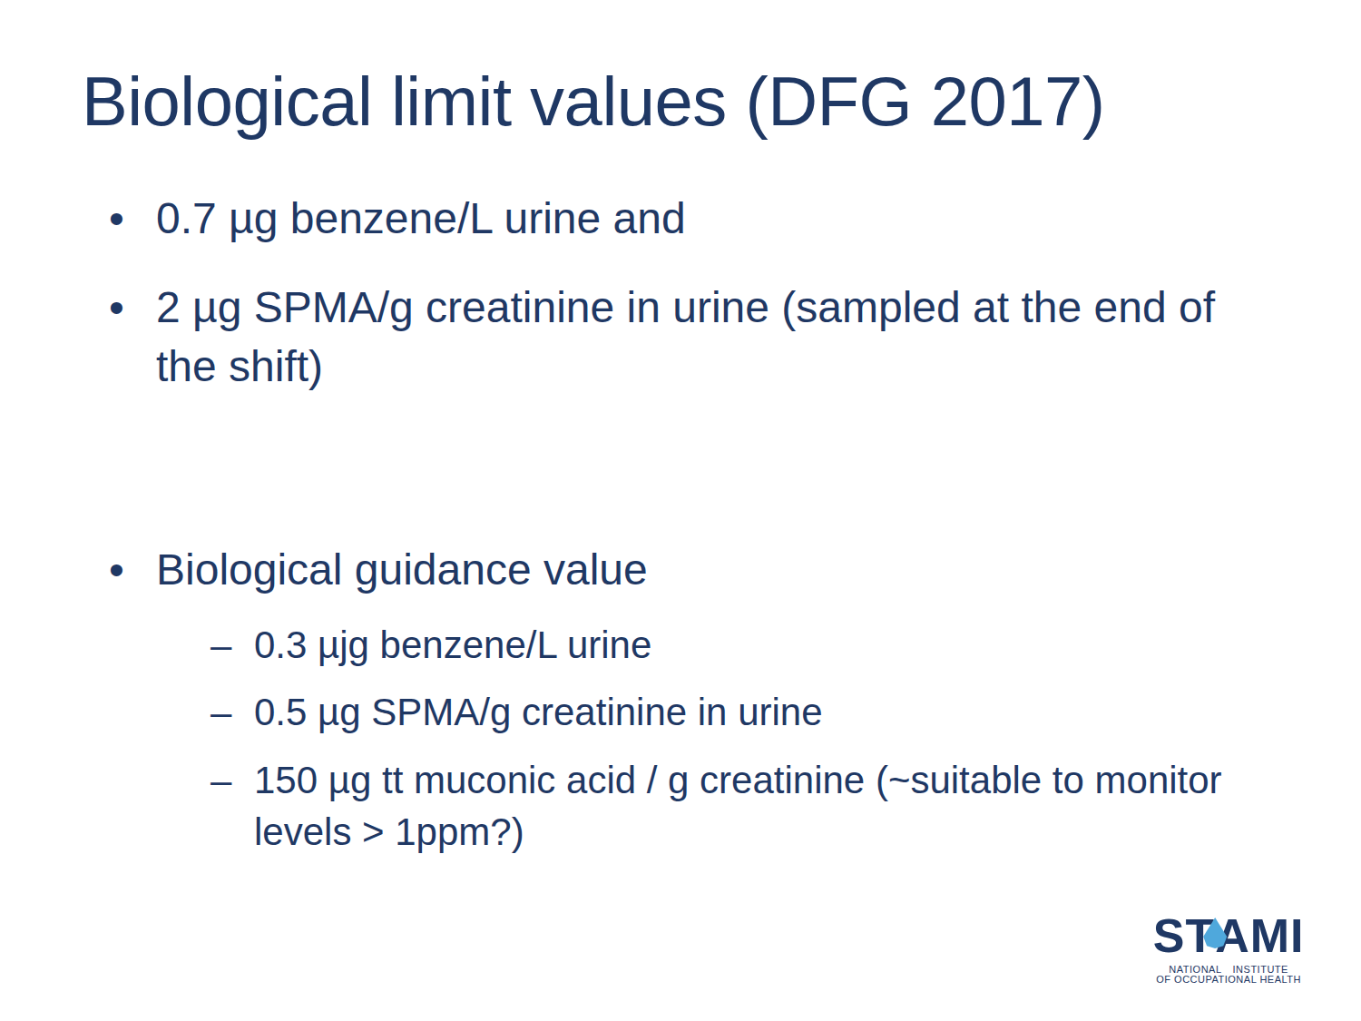Biological limit values (DFG 2017)
0.7 µg benzene/L urine and
2 µg SPMA/g creatinine in urine (sampled at the end of the shift)
Biological guidance value
0.3 µjg benzene/L urine
0.5 µg SPMA/g creatinine in urine
150 µg tt muconic acid / g creatinine (~suitable to monitor levels > 1ppm?)
ST AMI
NATIONAL INSTITUTE
OF OCCUPATIONAL HEALTH